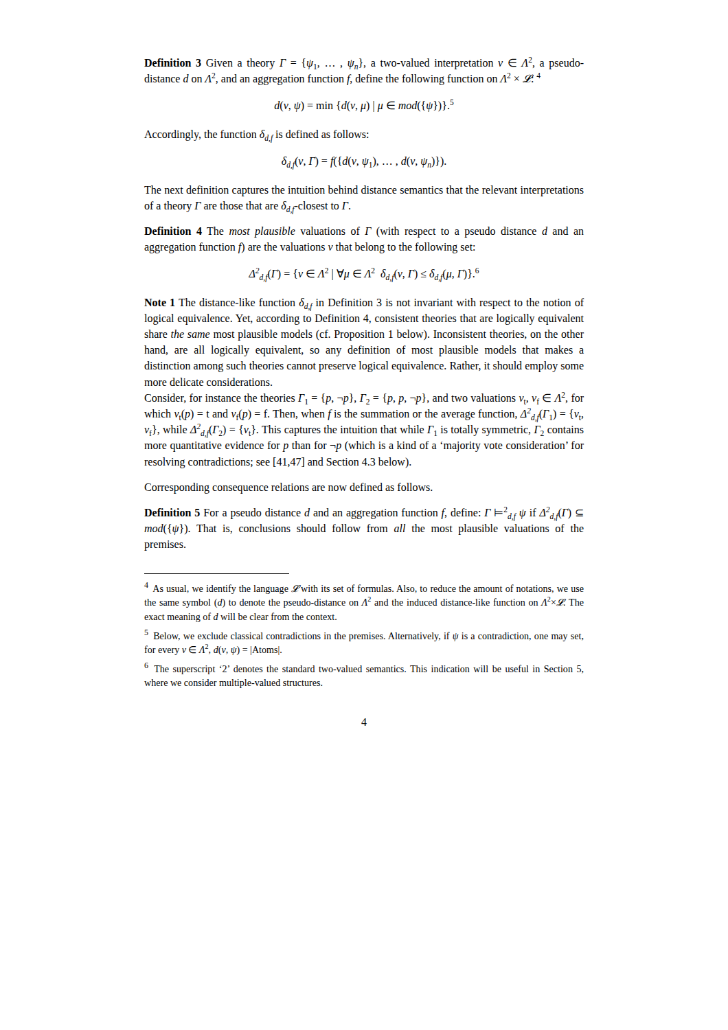Definition 3 Given a theory Γ = {ψ1, … , ψn}, a two-valued interpretation ν ∈ Λ2, a pseudo-distance d on Λ2, and an aggregation function f, define the following function on Λ2 × 𝓛: 4
d(ν, ψ) = min {d(ν, μ) | μ ∈ mod({ψ})}.5
Accordingly, the function δd,f is defined as follows:
δd,f(ν, Γ) = f({d(ν, ψ1), … , d(ν, ψn)}).
The next definition captures the intuition behind distance semantics that the relevant interpretations of a theory Γ are those that are δd,f-closest to Γ.
Definition 4 The most plausible valuations of Γ (with respect to a pseudo distance d and an aggregation function f) are the valuations ν that belong to the following set:
Δ2d,f(Γ) = {ν ∈ Λ2 | ∀μ ∈ Λ2 δd,f(ν, Γ) ≤ δd,f(μ, Γ)}.6
Note 1 The distance-like function δd,f in Definition 3 is not invariant with respect to the notion of logical equivalence. Yet, according to Definition 4, consistent theories that are logically equivalent share the same most plausible models (cf. Proposition 1 below). Inconsistent theories, on the other hand, are all logically equivalent, so any definition of most plausible models that makes a distinction among such theories cannot preserve logical equivalence. Rather, it should employ some more delicate considerations.
Consider, for instance the theories Γ1 = {p, ¬p}, Γ2 = {p, p, ¬p}, and two valuations νt, νf ∈ Λ2, for which νt(p) = t and νf(p) = f. Then, when f is the summation or the average function, Δ2d,f(Γ1) = {νt, νf}, while Δ2d,f(Γ2) = {νt}. This captures the intuition that while Γ1 is totally symmetric, Γ2 contains more quantitative evidence for p than for ¬p (which is a kind of a ‘majority vote consideration’ for resolving contradictions; see [41,47] and Section 4.3 below).
Corresponding consequence relations are now defined as follows.
Definition 5 For a pseudo distance d and an aggregation function f, define: Γ ⊨2d,f ψ if Δ2d,f(Γ) ⊆ mod({ψ}). That is, conclusions should follow from all the most plausible valuations of the premises.
4 As usual, we identify the language 𝓛 with its set of formulas. Also, to reduce the amount of notations, we use the same symbol (d) to denote the pseudo-distance on Λ2 and the induced distance-like function on Λ2×𝓛. The exact meaning of d will be clear from the context.
5 Below, we exclude classical contradictions in the premises. Alternatively, if ψ is a contradiction, one may set, for every ν ∈ Λ2, d(ν, ψ) = |Atoms|.
6 The superscript ‘2’ denotes the standard two-valued semantics. This indication will be useful in Section 5, where we consider multiple-valued structures.
4